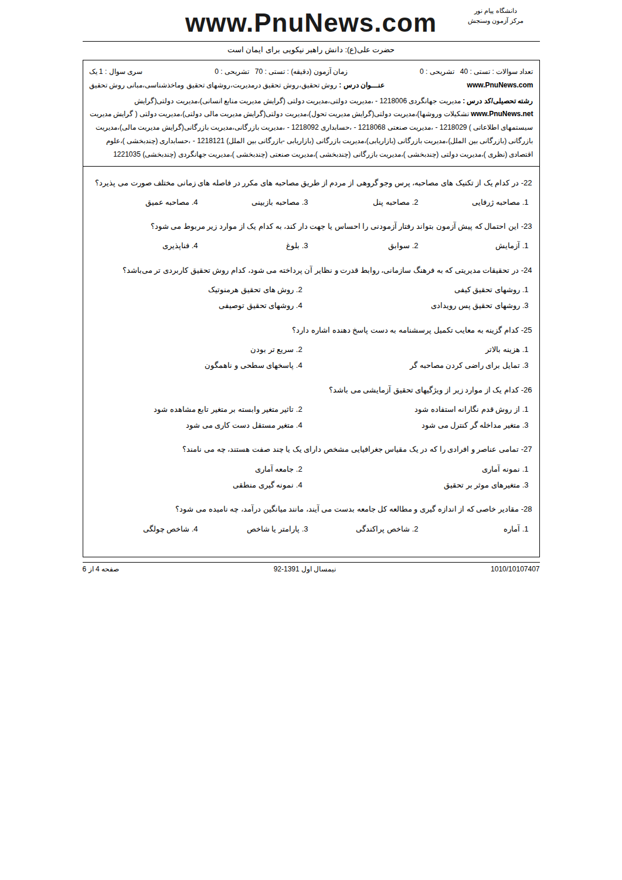دانشگاه پیام نور
مرکز آزمون وسنجش
www. PnuNews. com
حضرت علی(ع): دانش راهبر نیکویی برای ایمان است
تعداد سوالات : تستی : 40 تشریحی : 0 زمان آزمون (دقیقه) : تستی : 70 تشریحی : 0 سری سوال : 1 یک
www.PnuNews.com عنـــوان درس : روش تحقیق،روش تحقیق درمدیریت،روشهای تحقیق وماخذشناسی،مبانی روش تحقیق
رشته تحصیلی/کد درس : مدیریت جهانگردی 1218006 - ،مدیریت دولتی،مدیریت دولتی (گرایش مدیریت منابع انسانی)،مدیریت دولتی(گرایش www.PnuNews.net تشکیلات وروشها)،مدیریت دولتی(گرایش مدیریت تحول)،مدیریت دولتی(گرایش مدیریت مالی دولتی)،مدیریت دولتی ( گرایش مدیریت سیستمهای اطلاعاتی ) 1218029 - ،مدیریت صنعتی 1218068 - ،حسابداری 1218092 - ،مدیریت بازرگانی،مدیریت بازرگانی(گرایش مدیریت مالی)،مدیریت بازرگانی (بازرگانی بین الملل)،مدیریت بازرگانی (بازاریابی)،مدیریت بازرگانی (بازاریابی -بازرگانی بین الملل) 1218121 - ،حسابداری (چندبخشی )،علوم اقتصادی (نظری )،مدیریت دولتی (چندبخشی )،مدیریت بازرگانی (چندبخشی )،مدیریت صنعتی (چندبخشی )،مدیریت جهانگردی (چندبخشی) 1221035
22- در کدام یک از تکنیک های مصاحبه، پرس وجو گروهی از مردم از طریق مصاحبه های مکرر در فاصله های زمانی مختلف صورت می پذیرد؟
1. مصاحبه ژرفایی
2. مصاحبه پنل
3. مصاحبه بازبینی
4. مصاحبه عمیق
23- این احتمال که پیش آزمون بتواند رفتار آزمودنی را احساس یا جهت دار کند، به کدام یک از موارد زیر مربوط می شود؟
1. آزمایش
2. سوابق
3. بلوغ
4. فناپذیری
24- در تحقیقات مدیریتی که به فرهنگ سازمانی، روابط قدرت و نظایر آن پرداخته می شود، کدام روش تحقیق کاربردی تر می‌باشد؟
1. روشهای تحقیق کیفی
2. روش های تحقیق هرمنوتیک
3. روشهای تحقیق پس رویدادی
4. روشهای تحقیق توصیفی
25- کدام گزینه به معایب تکمیل پرسشنامه به دست پاسخ دهنده اشاره دارد؟
1. هزینه بالاتر
2. سریع تر بودن
3. تمایل برای راضی کردن مصاحبه گر
4. پاسخهای سطحی و ناهمگون
26- کدام یک از موارد زیر از ویژگیهای تحقیق آزمایشی می باشد؟
1. از روش قدم نگارانه استفاده شود
2. تاثیر متغیر وابسته بر متغیر تابع مشاهده شود
3. متغیر مداخله گر کنترل می شود
4. متغیر مستقل دست کاری می شود
27- تمامی عناصر و افرادی را که در یک مقیاس جغرافیایی مشخص دارای یک یا چند صفت هستند، چه می نامند؟
1. نمونه آماری
2. جامعه آماری
3. متغیرهای موثر بر تحقیق
4. نمونه گیری منطقی
28- مقادیر خاصی که از اندازه گیری و مطالعه کل جامعه بدست می آیند، مانند میانگین درآمد، چه نامیده می شود؟
1. آماره
2. شاخص پراکندگی
3. پارامتر یا شاخص
4. شاخص چولگی
1010/10107407 نیمسال اول 1391-92 صفحه 4 از 6